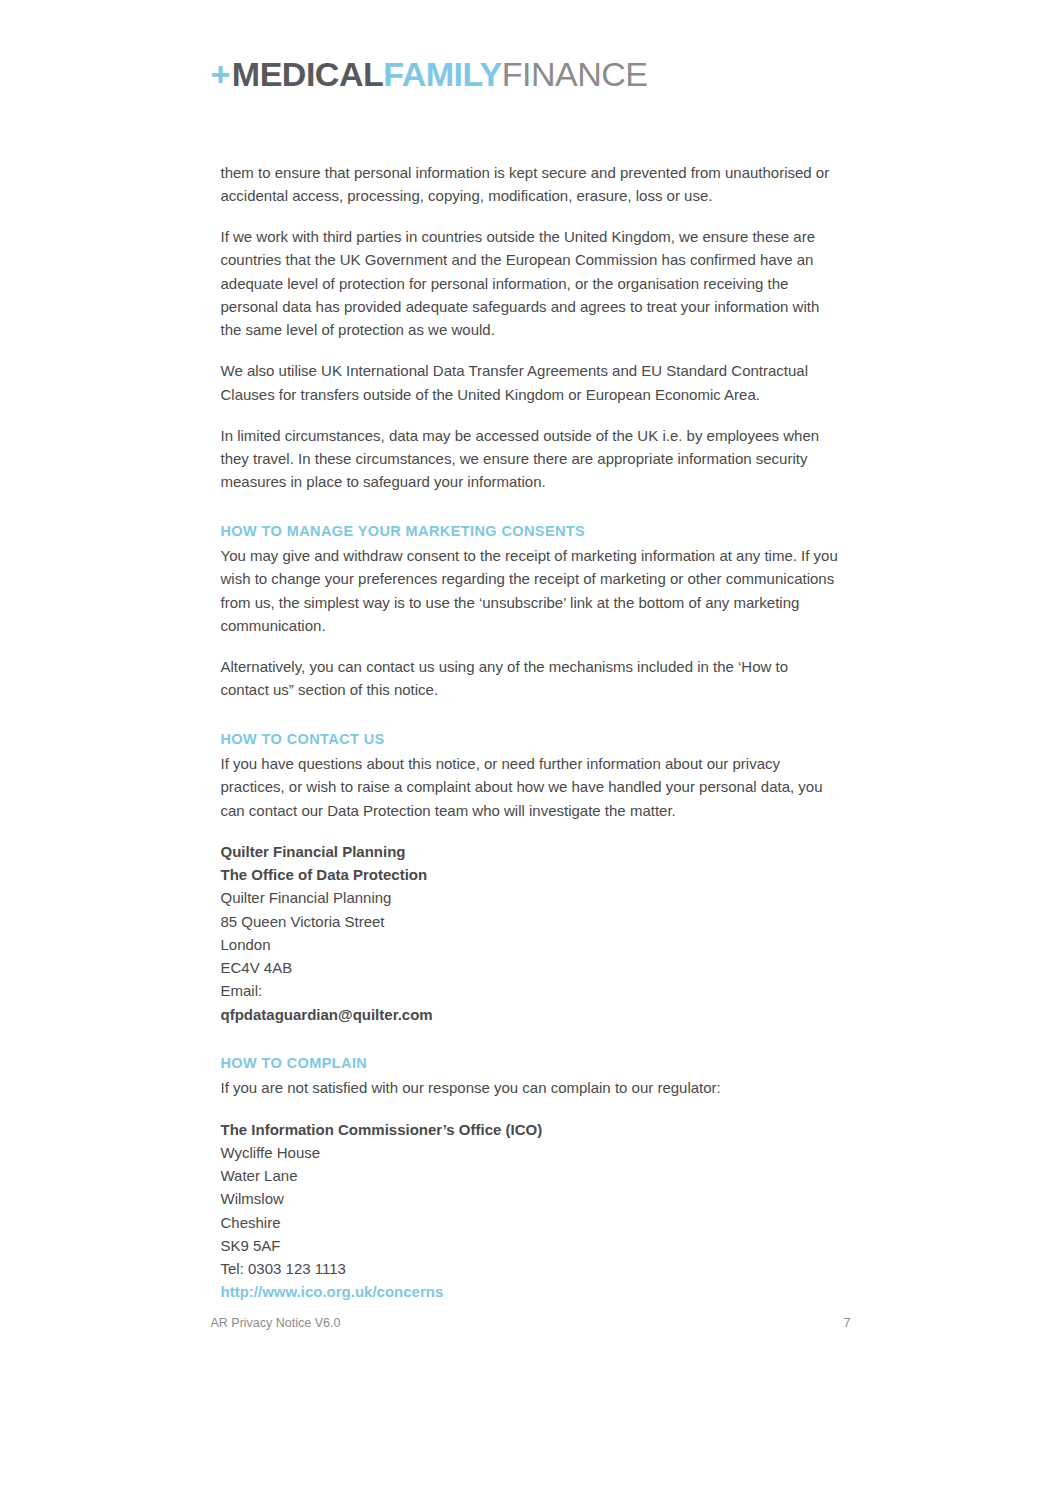+MEDICAL FAMILY FINANCE
them to ensure that personal information is kept secure and prevented from unauthorised or accidental access, processing, copying, modification, erasure, loss or use.
If we work with third parties in countries outside the United Kingdom, we ensure these are countries that the UK Government and the European Commission has confirmed have an adequate level of protection for personal information, or the organisation receiving the personal data has provided adequate safeguards and agrees to treat your information with the same level of protection as we would.
We also utilise UK International Data Transfer Agreements and EU Standard Contractual Clauses for transfers outside of the United Kingdom or European Economic Area.
In limited circumstances, data may be accessed outside of the UK i.e. by employees when they travel. In these circumstances, we ensure there are appropriate information security measures in place to safeguard your information.
How to manage your marketing consents
You may give and withdraw consent to the receipt of marketing information at any time. If you wish to change your preferences regarding the receipt of marketing or other communications from us, the simplest way is to use the ‘unsubscribe’ link at the bottom of any marketing communication.
Alternatively, you can contact us using any of the mechanisms included in the ‘How to contact us” section of this notice.
How to contact us
If you have questions about this notice, or need further information about our privacy practices, or wish to raise a complaint about how we have handled your personal data, you can contact our Data Protection team who will investigate the matter.
Quilter Financial Planning The Office of Data Protection Quilter Financial Planning 85 Queen Victoria Street London EC4V 4AB Email: qfpdataguardian@quilter.com
How to complain
If you are not satisfied with our response you can complain to our regulator:
The Information Commissioner’s Office (ICO) Wycliffe House Water Lane Wilmslow Cheshire SK9 5AF Tel: 0303 123 1113 http://www.ico.org.uk/concerns
AR Privacy Notice V6.0 7